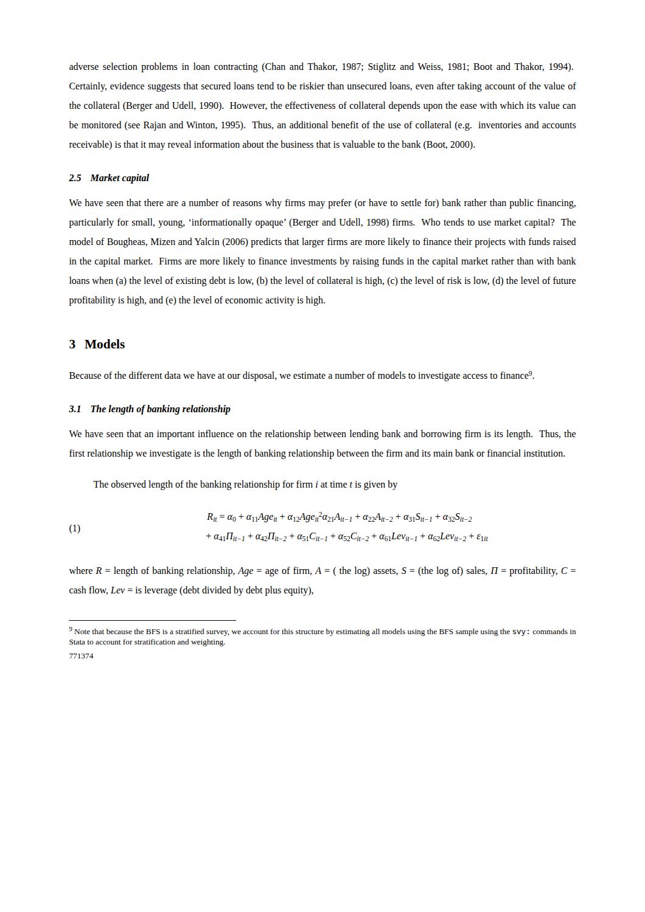adverse selection problems in loan contracting (Chan and Thakor, 1987; Stiglitz and Weiss, 1981; Boot and Thakor, 1994). Certainly, evidence suggests that secured loans tend to be riskier than unsecured loans, even after taking account of the value of the collateral (Berger and Udell, 1990). However, the effectiveness of collateral depends upon the ease with which its value can be monitored (see Rajan and Winton, 1995). Thus, an additional benefit of the use of collateral (e.g. inventories and accounts receivable) is that it may reveal information about the business that is valuable to the bank (Boot, 2000).
2.5 Market capital
We have seen that there are a number of reasons why firms may prefer (or have to settle for) bank rather than public financing, particularly for small, young, ‘informationally opaque’ (Berger and Udell, 1998) firms. Who tends to use market capital? The model of Bougheas, Mizen and Yalcin (2006) predicts that larger firms are more likely to finance their projects with funds raised in the capital market. Firms are more likely to finance investments by raising funds in the capital market rather than with bank loans when (a) the level of existing debt is low, (b) the level of collateral is high, (c) the level of risk is low, (d) the level of future profitability is high, and (e) the level of economic activity is high.
3 Models
Because of the different data we have at our disposal, we estimate a number of models to investigate access to finance9.
3.1 The length of banking relationship
We have seen that an important influence on the relationship between lending bank and borrowing firm is its length. Thus, the first relationship we investigate is the length of banking relationship between the firm and its main bank or financial institution.
The observed length of the banking relationship for firm i at time t is given by
(1)
Rit = α0 + α11Ageit + α12Ageit2α21Ait−1 + α22Ait−2 + α31Sit−1 + α32Sit−2
+ α41Πit−1 + α42Πit−2 + α51Cit−1 + α52Cit−2 + α61Levit−1 + α62Levit−2 + ε1it
where R = length of banking relationship, Age = age of firm, A = ( the log) assets, S = (the log of) sales, Π = profitability, C = cash flow, Lev = is leverage (debt divided by debt plus equity),
9 Note that because the BFS is a stratified survey, we account for this structure by estimating all models using the BFS sample using the svy: commands in Stata to account for stratification and weighting.
771374